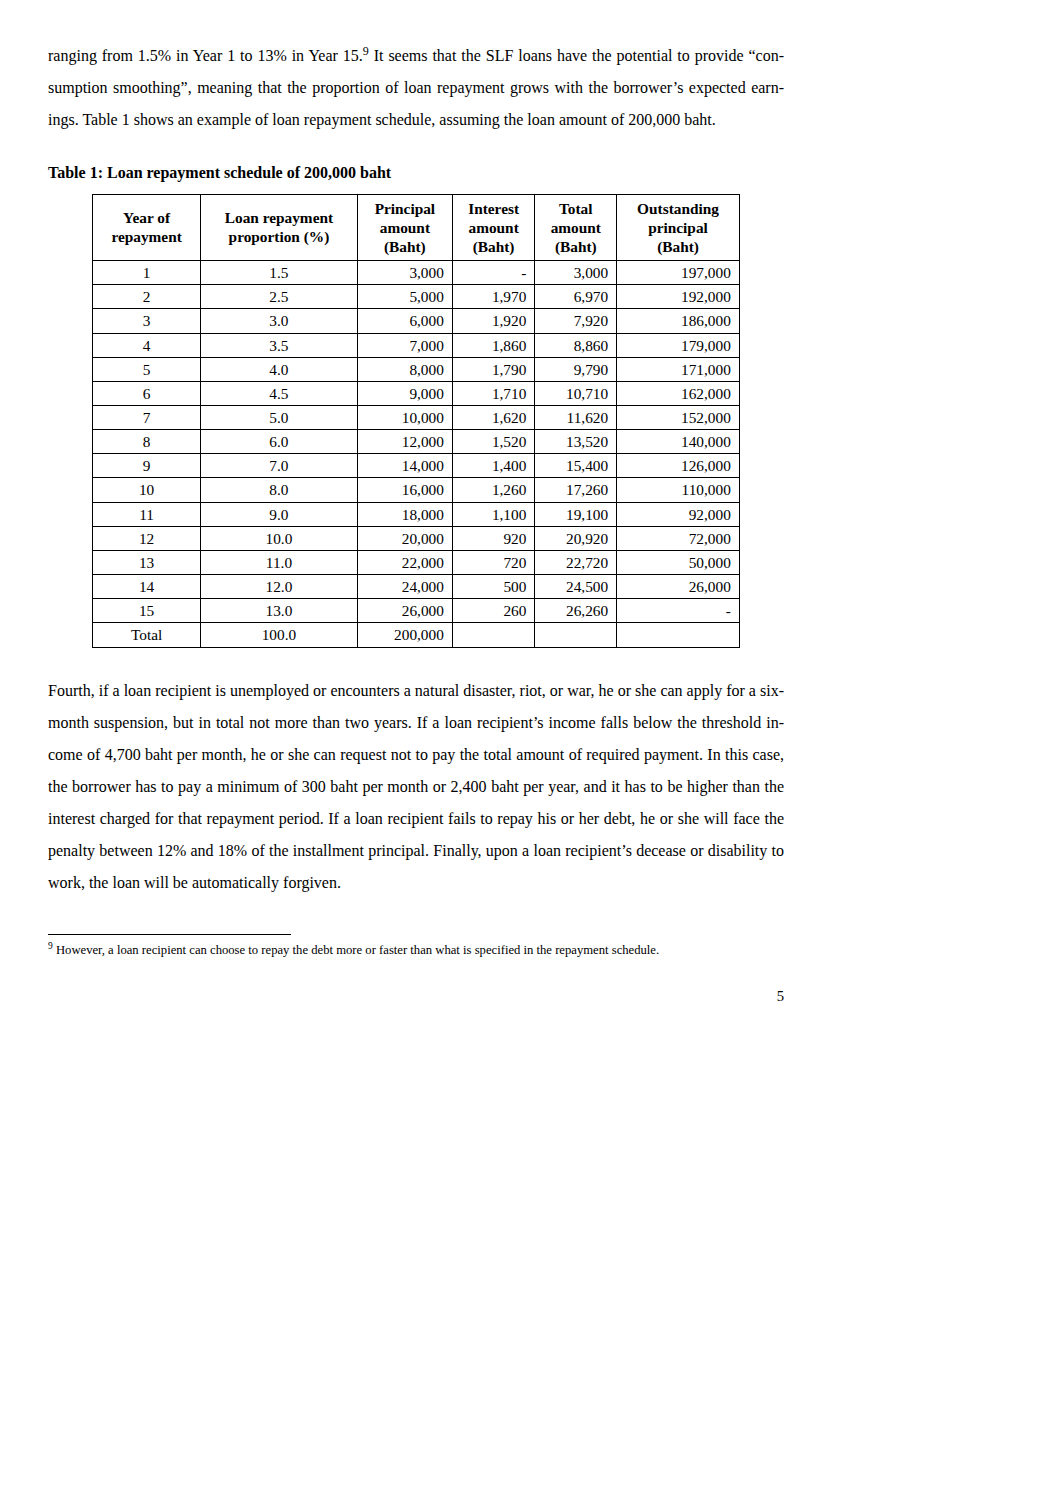ranging from 1.5% in Year 1 to 13% in Year 15.9 It seems that the SLF loans have the potential to provide “consumption smoothing”, meaning that the proportion of loan repayment grows with the borrower’s expected earnings. Table 1 shows an example of loan repayment schedule, assuming the loan amount of 200,000 baht.
Table 1: Loan repayment schedule of 200,000 baht
| Year of repayment | Loan repayment proportion (%) | Principal amount (Baht) | Interest amount (Baht) | Total amount (Baht) | Outstanding principal (Baht) |
| --- | --- | --- | --- | --- | --- |
| 1 | 1.5 | 3,000 | - | 3,000 | 197,000 |
| 2 | 2.5 | 5,000 | 1,970 | 6,970 | 192,000 |
| 3 | 3.0 | 6,000 | 1,920 | 7,920 | 186,000 |
| 4 | 3.5 | 7,000 | 1,860 | 8,860 | 179,000 |
| 5 | 4.0 | 8,000 | 1,790 | 9,790 | 171,000 |
| 6 | 4.5 | 9,000 | 1,710 | 10,710 | 162,000 |
| 7 | 5.0 | 10,000 | 1,620 | 11,620 | 152,000 |
| 8 | 6.0 | 12,000 | 1,520 | 13,520 | 140,000 |
| 9 | 7.0 | 14,000 | 1,400 | 15,400 | 126,000 |
| 10 | 8.0 | 16,000 | 1,260 | 17,260 | 110,000 |
| 11 | 9.0 | 18,000 | 1,100 | 19,100 | 92,000 |
| 12 | 10.0 | 20,000 | 920 | 20,920 | 72,000 |
| 13 | 11.0 | 22,000 | 720 | 22,720 | 50,000 |
| 14 | 12.0 | 24,000 | 500 | 24,500 | 26,000 |
| 15 | 13.0 | 26,000 | 260 | 26,260 | - |
| Total | 100.0 | 200,000 | | | |
Fourth, if a loan recipient is unemployed or encounters a natural disaster, riot, or war, he or she can apply for a six-month suspension, but in total not more than two years. If a loan recipient’s income falls below the threshold income of 4,700 baht per month, he or she can request not to pay the total amount of required payment. In this case, the borrower has to pay a minimum of 300 baht per month or 2,400 baht per year, and it has to be higher than the interest charged for that repayment period. If a loan recipient fails to repay his or her debt, he or she will face the penalty between 12% and 18% of the installment principal. Finally, upon a loan recipient’s decease or disability to work, the loan will be automatically forgiven.
9 However, a loan recipient can choose to repay the debt more or faster than what is specified in the repayment schedule.
5